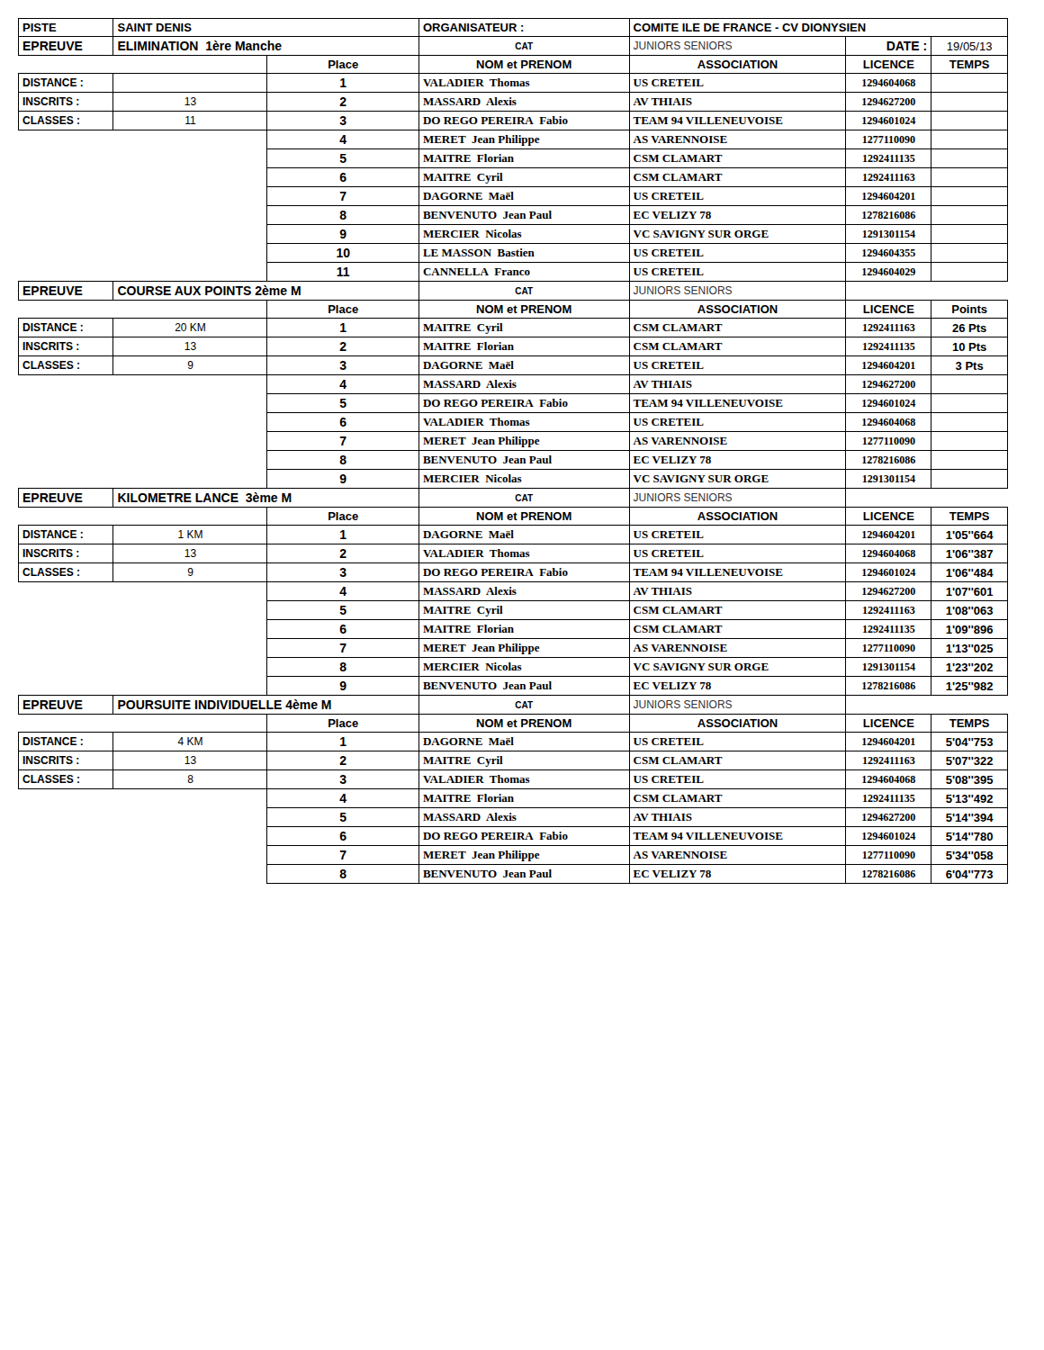| PISTE | SAINT DENIS | ORGANISATEUR : | COMITE ILE DE FRANCE - CV DIONYSIEN |
| EPREUVE | ELIMINATION 1ère Manche | CAT | JUNIORS SENIORS | DATE : | 19/05/13 |
| | | Place | NOM et PRENOM | ASSOCIATION | LICENCE | TEMPS |
| DISTANCE : | | 1 | VALADIER Thomas | US CRETEIL | 1294604068 | |
| INSCRITS : | 13 | 2 | MASSARD Alexis | AV THIAIS | 1294627200 | |
| CLASSES : | 11 | 3 | DO REGO PEREIRA Fabio | TEAM 94 VILLENEUVOISE | 1294601024 | |
| | | 4 | MERET Jean Philippe | AS VARENNOISE | 1277110090 | |
| | | 5 | MAITRE Florian | CSM CLAMART | 1292411135 | |
| | | 6 | MAITRE Cyril | CSM CLAMART | 1292411163 | |
| | | 7 | DAGORNE Maël | US CRETEIL | 1294604201 | |
| | | 8 | BENVENUTO Jean Paul | EC VELIZY 78 | 1278216086 | |
| | | 9 | MERCIER Nicolas | VC SAVIGNY SUR ORGE | 1291301154 | |
| | | 10 | LE MASSON Bastien | US CRETEIL | 1294604355 | |
| | | 11 | CANNELLA Franco | US CRETEIL | 1294604029 | |
| EPREUVE | COURSE AUX POINTS 2ème M | CAT | JUNIORS SENIORS | | |
| | | Place | NOM et PRENOM | ASSOCIATION | LICENCE | Points |
| DISTANCE : | 20 KM | 1 | MAITRE Cyril | CSM CLAMART | 1292411163 | 26 Pts |
| INSCRITS : | 13 | 2 | MAITRE Florian | CSM CLAMART | 1292411135 | 10 Pts |
| CLASSES : | 9 | 3 | DAGORNE Maël | US CRETEIL | 1294604201 | 3 Pts |
| | | 4 | MASSARD Alexis | AV THIAIS | 1294627200 | |
| | | 5 | DO REGO PEREIRA Fabio | TEAM 94 VILLENEUVOISE | 1294601024 | |
| | | 6 | VALADIER Thomas | US CRETEIL | 1294604068 | |
| | | 7 | MERET Jean Philippe | AS VARENNOISE | 1277110090 | |
| | | 8 | BENVENUTO Jean Paul | EC VELIZY 78 | 1278216086 | |
| | | 9 | MERCIER Nicolas | VC SAVIGNY SUR ORGE | 1291301154 | |
| EPREUVE | KILOMETRE LANCE 3ème M | CAT | JUNIORS SENIORS | | |
| | | Place | NOM et PRENOM | ASSOCIATION | LICENCE | TEMPS |
| DISTANCE : | 1 KM | 1 | DAGORNE Maël | US CRETEIL | 1294604201 | 1'05''664 |
| INSCRITS : | 13 | 2 | VALADIER Thomas | US CRETEIL | 1294604068 | 1'06''387 |
| CLASSES : | 9 | 3 | DO REGO PEREIRA Fabio | TEAM 94 VILLENEUVOISE | 1294601024 | 1'06''484 |
| | | 4 | MASSARD Alexis | AV THIAIS | 1294627200 | 1'07''601 |
| | | 5 | MAITRE Cyril | CSM CLAMART | 1292411163 | 1'08''063 |
| | | 6 | MAITRE Florian | CSM CLAMART | 1292411135 | 1'09''896 |
| | | 7 | MERET Jean Philippe | AS VARENNOISE | 1277110090 | 1'13''025 |
| | | 8 | MERCIER Nicolas | VC SAVIGNY SUR ORGE | 1291301154 | 1'23''202 |
| | | 9 | BENVENUTO Jean Paul | EC VELIZY 78 | 1278216086 | 1'25''982 |
| EPREUVE | POURSUITE INDIVIDUELLE 4ème M | CAT | JUNIORS SENIORS | | |
| | | Place | NOM et PRENOM | ASSOCIATION | LICENCE | TEMPS |
| DISTANCE : | 4 KM | 1 | DAGORNE Maël | US CRETEIL | 1294604201 | 5'04''753 |
| INSCRITS : | 13 | 2 | MAITRE Cyril | CSM CLAMART | 1292411163 | 5'07''322 |
| CLASSES : | 8 | 3 | VALADIER Thomas | US CRETEIL | 1294604068 | 5'08''395 |
| | | 4 | MAITRE Florian | CSM CLAMART | 1292411135 | 5'13''492 |
| | | 5 | MASSARD Alexis | AV THIAIS | 1294627200 | 5'14''394 |
| | | 6 | DO REGO PEREIRA Fabio | TEAM 94 VILLENEUVOISE | 1294601024 | 5'14''780 |
| | | 7 | MERET Jean Philippe | AS VARENNOISE | 1277110090 | 5'34''058 |
| | | 8 | BENVENUTO Jean Paul | EC VELIZY 78 | 1278216086 | 6'04''773 |